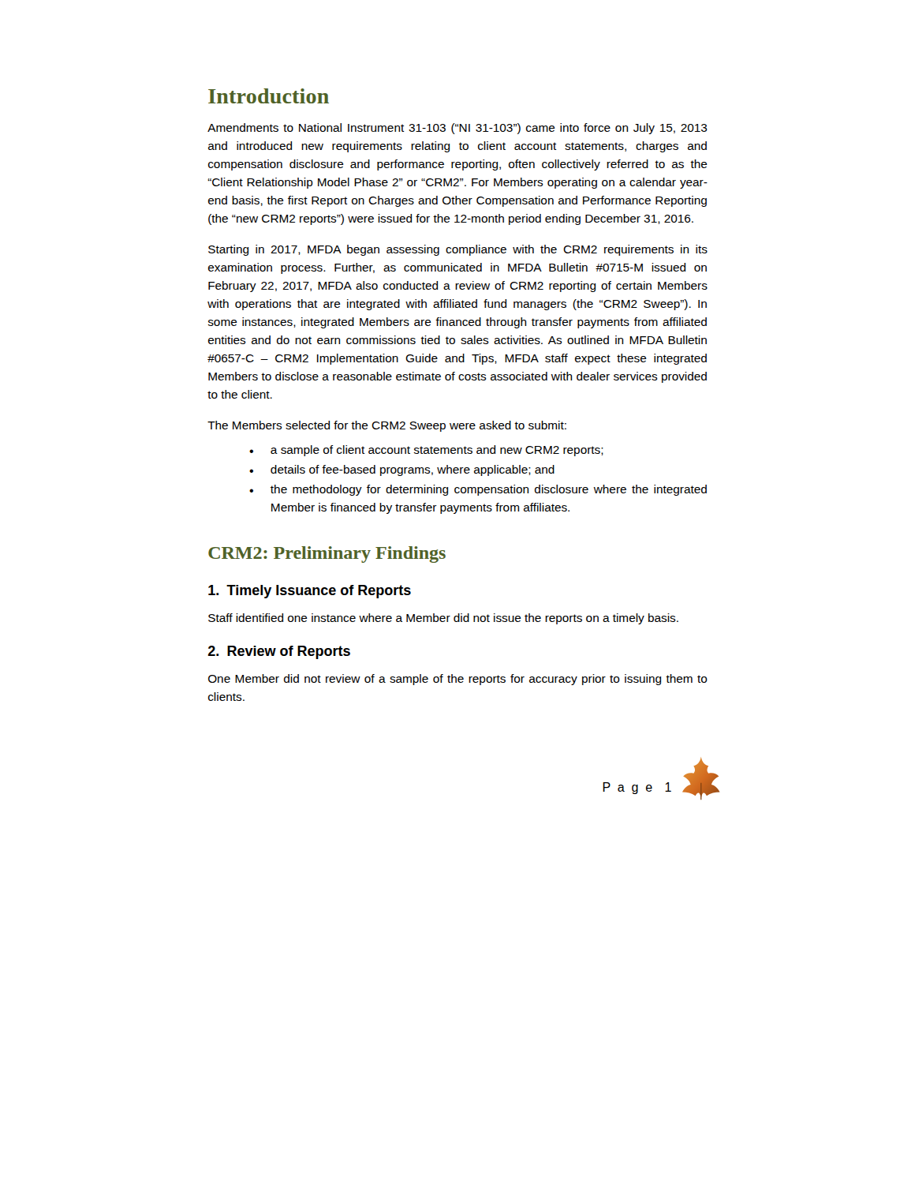Introduction
Amendments to National Instrument 31-103 (“NI 31-103”) came into force on July 15, 2013 and introduced new requirements relating to client account statements, charges and compensation disclosure and performance reporting, often collectively referred to as the “Client Relationship Model Phase 2” or “CRM2”. For Members operating on a calendar year-end basis, the first Report on Charges and Other Compensation and Performance Reporting (the “new CRM2 reports”) were issued for the 12-month period ending December 31, 2016.
Starting in 2017, MFDA began assessing compliance with the CRM2 requirements in its examination process. Further, as communicated in MFDA Bulletin #0715-M issued on February 22, 2017, MFDA also conducted a review of CRM2 reporting of certain Members with operations that are integrated with affiliated fund managers (the “CRM2 Sweep”). In some instances, integrated Members are financed through transfer payments from affiliated entities and do not earn commissions tied to sales activities. As outlined in MFDA Bulletin #0657-C – CRM2 Implementation Guide and Tips, MFDA staff expect these integrated Members to disclose a reasonable estimate of costs associated with dealer services provided to the client.
The Members selected for the CRM2 Sweep were asked to submit:
a sample of client account statements and new CRM2 reports;
details of fee-based programs, where applicable; and
the methodology for determining compensation disclosure where the integrated Member is financed by transfer payments from affiliates.
CRM2: Preliminary Findings
1. Timely Issuance of Reports
Staff identified one instance where a Member did not issue the reports on a timely basis.
2. Review of Reports
One Member did not review of a sample of the reports for accuracy prior to issuing them to clients.
P a g e 1